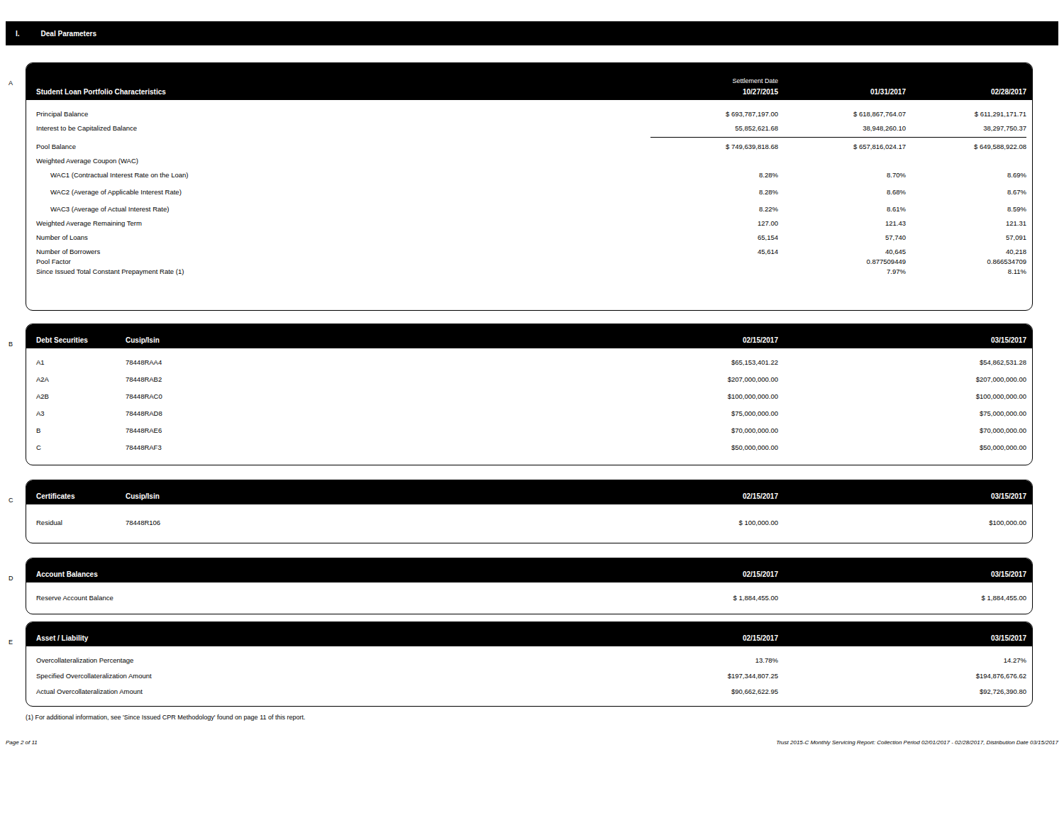I. Deal Parameters
A
Student Loan Portfolio Characteristics
Settlement Date
10/27/2015
01/31/2017
02/28/2017
Principal Balance
$ 693,787,197.00
$ 618,867,764.07
$ 611,291,171.71
Interest to be Capitalized Balance
55,852,621.68
38,948,260.10
38,297,750.37
Pool Balance
$ 749,639,818.68
$ 657,816,024.17
$ 649,588,922.08
Weighted Average Coupon (WAC)
WAC1 (Contractual Interest Rate on the Loan)
8.28%
8.70%
8.69%
WAC2 (Average of Applicable Interest Rate)
8.28%
8.68%
8.67%
WAC3 (Average of Actual Interest Rate)
8.22%
8.61%
8.59%
Weighted Average Remaining Term
127.00
121.43
121.31
Number of Loans
65,154
57,740
57,091
Number of Borrowers
45,614
40,645
40,218
Pool Factor
0.877509449
0.866534709
Since Issued Total Constant Prepayment Rate (1)
7.97%
8.11%
B
Debt Securities
Cusip/Isin
02/15/2017
03/15/2017
A1
78448RAA4
$65,153,401.22
$54,862,531.28
A2A
78448RAB2
$207,000,000.00
$207,000,000.00
A2B
78448RAC0
$100,000,000.00
$100,000,000.00
A3
78448RAD8
$75,000,000.00
$75,000,000.00
B
78448RAE6
$70,000,000.00
$70,000,000.00
C
78448RAF3
$50,000,000.00
$50,000,000.00
C
Certificates
Cusip/Isin
02/15/2017
03/15/2017
Residual
78448R106
$ 100,000.00
$100,000.00
D
Account Balances
02/15/2017
03/15/2017
Reserve Account Balance
$ 1,884,455.00
$ 1,884,455.00
E
Asset / Liability
02/15/2017
03/15/2017
Overcollateralization Percentage
13.78%
14.27%
Specified Overcollateralization Amount
$197,344,807.25
$194,876,676.62
Actual Overcollateralization Amount
$90,662,622.95
$92,726,390.80
(1) For additional information, see 'Since Issued CPR Methodology' found on page 11 of this report.
Page 2 of 11
Trust 2015-C Monthly Servicing Report: Collection Period 02/01/2017 - 02/28/2017, Distribution Date 03/15/2017